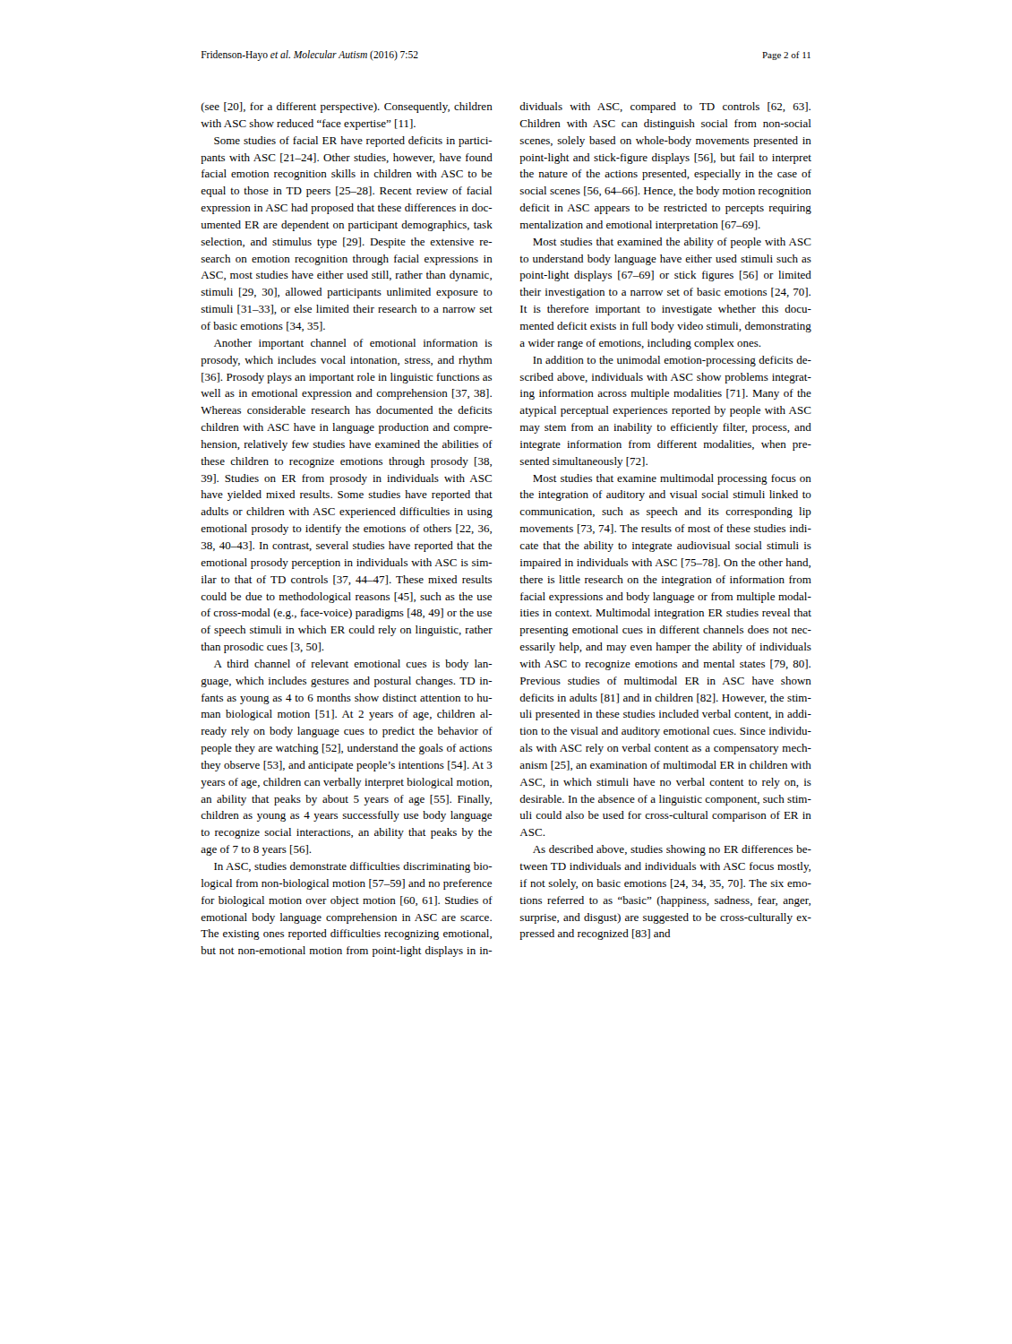Fridenson-Hayo et al. Molecular Autism (2016) 7:52
Page 2 of 11
(see [20], for a different perspective). Consequently, children with ASC show reduced “face expertise” [11].
Some studies of facial ER have reported deficits in participants with ASC [21–24]. Other studies, however, have found facial emotion recognition skills in children with ASC to be equal to those in TD peers [25–28]. Recent review of facial expression in ASC had proposed that these differences in documented ER are dependent on participant demographics, task selection, and stimulus type [29]. Despite the extensive research on emotion recognition through facial expressions in ASC, most studies have either used still, rather than dynamic, stimuli [29, 30], allowed participants unlimited exposure to stimuli [31–33], or else limited their research to a narrow set of basic emotions [34, 35].
Another important channel of emotional information is prosody, which includes vocal intonation, stress, and rhythm [36]. Prosody plays an important role in linguistic functions as well as in emotional expression and comprehension [37, 38]. Whereas considerable research has documented the deficits children with ASC have in language production and comprehension, relatively few studies have examined the abilities of these children to recognize emotions through prosody [38, 39]. Studies on ER from prosody in individuals with ASC have yielded mixed results. Some studies have reported that adults or children with ASC experienced difficulties in using emotional prosody to identify the emotions of others [22, 36, 38, 40–43]. In contrast, several studies have reported that the emotional prosody perception in individuals with ASC is similar to that of TD controls [37, 44–47]. These mixed results could be due to methodological reasons [45], such as the use of cross-modal (e.g., face-voice) paradigms [48, 49] or the use of speech stimuli in which ER could rely on linguistic, rather than prosodic cues [3, 50].
A third channel of relevant emotional cues is body language, which includes gestures and postural changes. TD infants as young as 4 to 6 months show distinct attention to human biological motion [51]. At 2 years of age, children already rely on body language cues to predict the behavior of people they are watching [52], understand the goals of actions they observe [53], and anticipate people’s intentions [54]. At 3 years of age, children can verbally interpret biological motion, an ability that peaks by about 5 years of age [55]. Finally, children as young as 4 years successfully use body language to recognize social interactions, an ability that peaks by the age of 7 to 8 years [56].
In ASC, studies demonstrate difficulties discriminating biological from non-biological motion [57–59] and no preference for biological motion over object motion [60, 61]. Studies of emotional body language comprehension in ASC are scarce. The existing ones reported difficulties recognizing emotional, but not non-emotional motion from point-light displays in individuals with ASC, compared to TD controls [62, 63]. Children with ASC can distinguish social from non-social scenes, solely based on whole-body movements presented in point-light and stick-figure displays [56], but fail to interpret the nature of the actions presented, especially in the case of social scenes [56, 64–66]. Hence, the body motion recognition deficit in ASC appears to be restricted to percepts requiring mentalization and emotional interpretation [67–69].
Most studies that examined the ability of people with ASC to understand body language have either used stimuli such as point-light displays [67–69] or stick figures [56] or limited their investigation to a narrow set of basic emotions [24, 70]. It is therefore important to investigate whether this documented deficit exists in full body video stimuli, demonstrating a wider range of emotions, including complex ones.
In addition to the unimodal emotion-processing deficits described above, individuals with ASC show problems integrating information across multiple modalities [71]. Many of the atypical perceptual experiences reported by people with ASC may stem from an inability to efficiently filter, process, and integrate information from different modalities, when presented simultaneously [72].
Most studies that examine multimodal processing focus on the integration of auditory and visual social stimuli linked to communication, such as speech and its corresponding lip movements [73, 74]. The results of most of these studies indicate that the ability to integrate audiovisual social stimuli is impaired in individuals with ASC [75–78]. On the other hand, there is little research on the integration of information from facial expressions and body language or from multiple modalities in context. Multimodal integration ER studies reveal that presenting emotional cues in different channels does not necessarily help, and may even hamper the ability of individuals with ASC to recognize emotions and mental states [79, 80]. Previous studies of multimodal ER in ASC have shown deficits in adults [81] and in children [82]. However, the stimuli presented in these studies included verbal content, in addition to the visual and auditory emotional cues. Since individuals with ASC rely on verbal content as a compensatory mechanism [25], an examination of multimodal ER in children with ASC, in which stimuli have no verbal content to rely on, is desirable. In the absence of a linguistic component, such stimuli could also be used for cross-cultural comparison of ER in ASC.
As described above, studies showing no ER differences between TD individuals and individuals with ASC focus mostly, if not solely, on basic emotions [24, 34, 35, 70]. The six emotions referred to as “basic” (happiness, sadness, fear, anger, surprise, and disgust) are suggested to be cross-culturally expressed and recognized [83] and